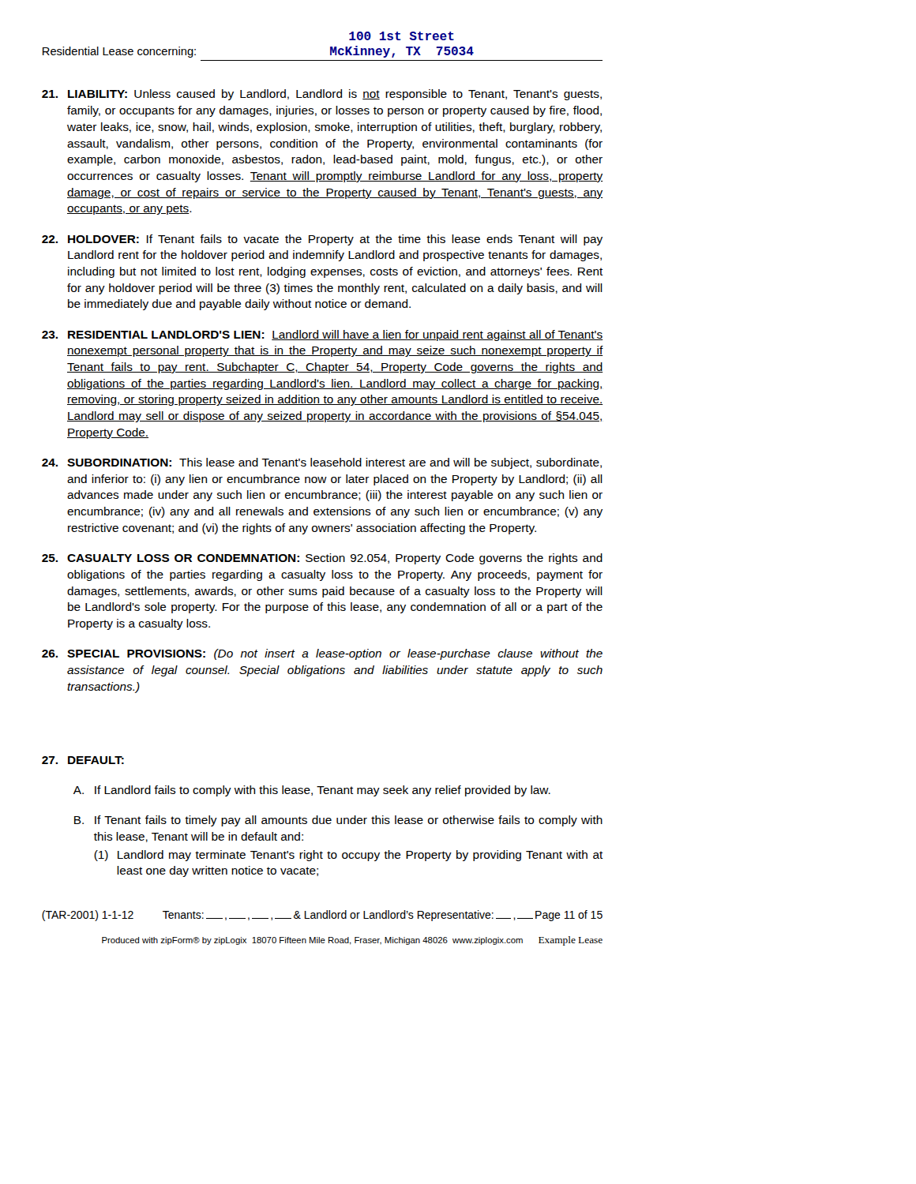Residential Lease concerning: 100 1st Street
McKinney, TX 75034
21.
LIABILITY: Unless caused by Landlord, Landlord is not responsible to Tenant, Tenant's guests, family, or occupants for any damages, injuries, or losses to person or property caused by fire, flood, water leaks, ice, snow, hail, winds, explosion, smoke, interruption of utilities, theft, burglary, robbery, assault, vandalism, other persons, condition of the Property, environmental contaminants (for example, carbon monoxide, asbestos, radon, lead-based paint, mold, fungus, etc.), or other occurrences or casualty losses. Tenant will promptly reimburse Landlord for any loss, property damage, or cost of repairs or service to the Property caused by Tenant, Tenant's guests, any occupants, or any pets.
22.
HOLDOVER: If Tenant fails to vacate the Property at the time this lease ends Tenant will pay Landlord rent for the holdover period and indemnify Landlord and prospective tenants for damages, including but not limited to lost rent, lodging expenses, costs of eviction, and attorneys' fees. Rent for any holdover period will be three (3) times the monthly rent, calculated on a daily basis, and will be immediately due and payable daily without notice or demand.
23.
RESIDENTIAL LANDLORD'S LIEN: Landlord will have a lien for unpaid rent against all of Tenant's nonexempt personal property that is in the Property and may seize such nonexempt property if Tenant fails to pay rent. Subchapter C, Chapter 54, Property Code governs the rights and obligations of the parties regarding Landlord's lien. Landlord may collect a charge for packing, removing, or storing property seized in addition to any other amounts Landlord is entitled to receive. Landlord may sell or dispose of any seized property in accordance with the provisions of §54.045, Property Code.
24.
SUBORDINATION: This lease and Tenant's leasehold interest are and will be subject, subordinate, and inferior to: (i) any lien or encumbrance now or later placed on the Property by Landlord; (ii) all advances made under any such lien or encumbrance; (iii) the interest payable on any such lien or encumbrance; (iv) any and all renewals and extensions of any such lien or encumbrance; (v) any restrictive covenant; and (vi) the rights of any owners' association affecting the Property.
25.
CASUALTY LOSS OR CONDEMNATION: Section 92.054, Property Code governs the rights and obligations of the parties regarding a casualty loss to the Property. Any proceeds, payment for damages, settlements, awards, or other sums paid because of a casualty loss to the Property will be Landlord's sole property. For the purpose of this lease, any condemnation of all or a part of the Property is a casualty loss.
26.
SPECIAL PROVISIONS: (Do not insert a lease-option or lease-purchase clause without the assistance of legal counsel. Special obligations and liabilities under statute apply to such transactions.)
27.
DEFAULT:
A.
If Landlord fails to comply with this lease, Tenant may seek any relief provided by law.
B.
If Tenant fails to timely pay all amounts due under this lease or otherwise fails to comply with this lease, Tenant will be in default and:
(1)
Landlord may terminate Tenant's right to occupy the Property by providing Tenant with at least one day written notice to vacate;
(TAR-2001) 1-1-12 Tenants: , , , & Landlord or Landlord’s Representative: , Page 11 of 15
Produced with zipForm® by zipLogix 18070 Fifteen Mile Road, Fraser, Michigan 48026 www.ziplogix.com Example Lease